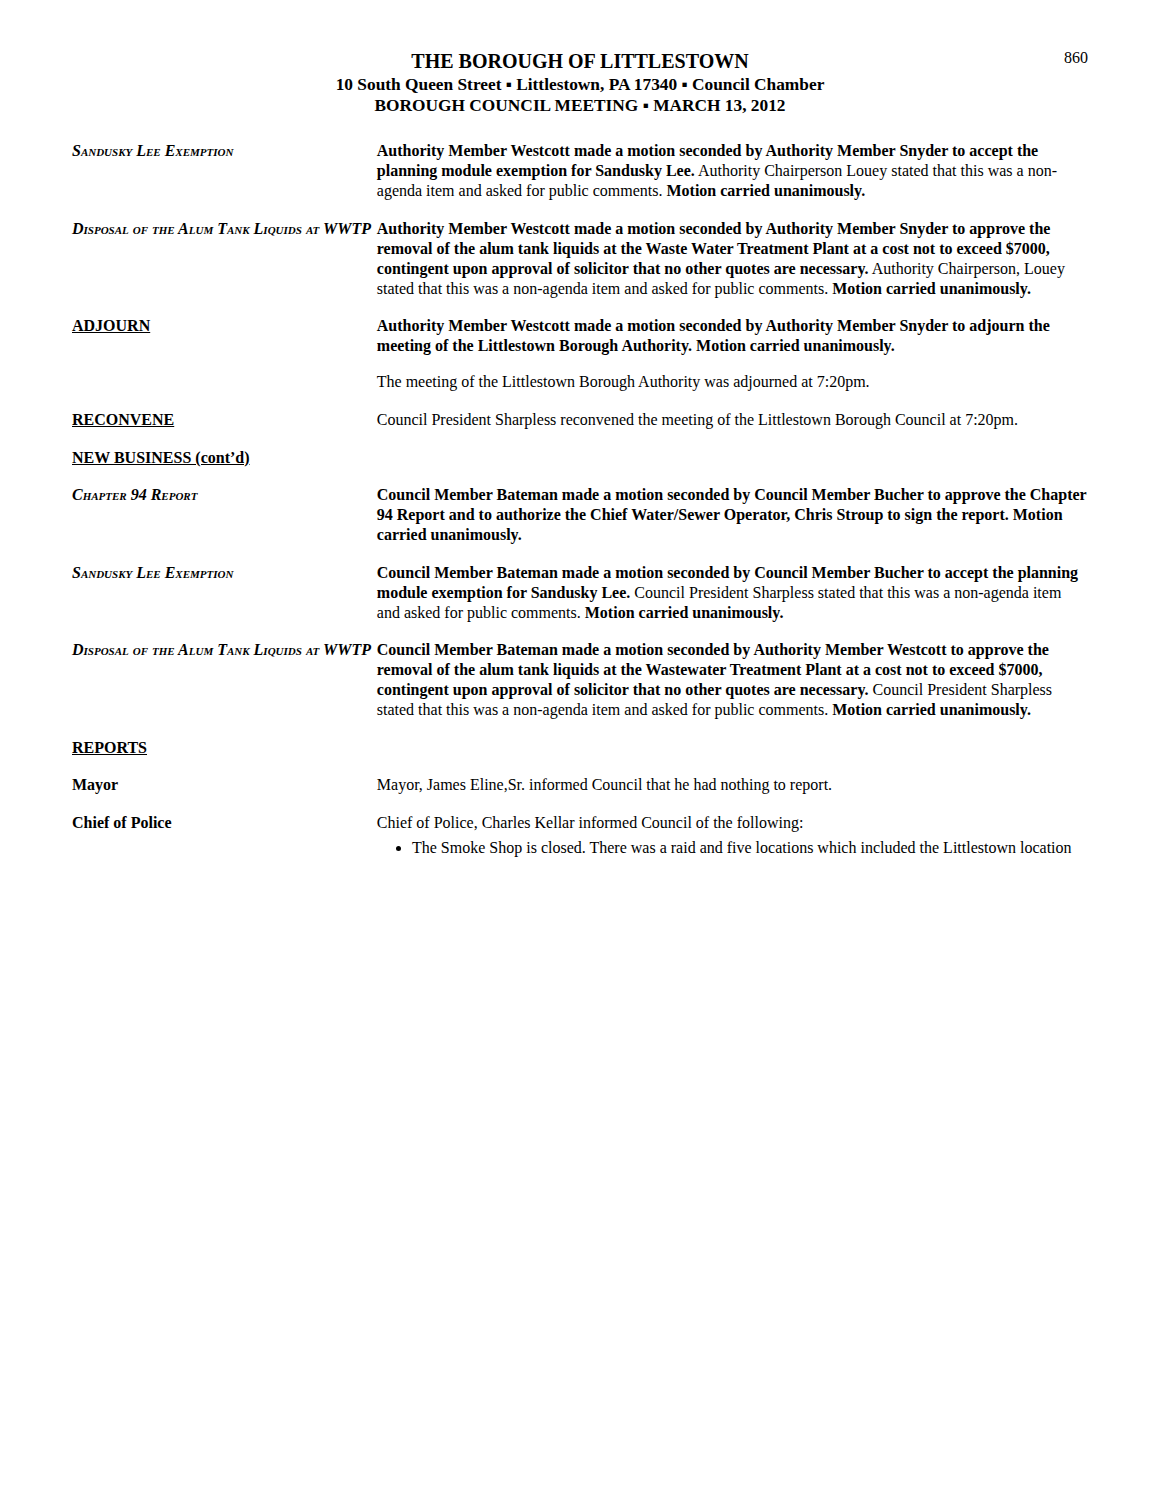860
THE BOROUGH OF LITTLESTOWN
10 South Queen Street ▪ Littlestown, PA 17340 ▪ Council Chamber
BOROUGH COUNCIL MEETING ▪ MARCH 13, 2012
| Sandusky Lee Exemption | Authority Member Westcott made a motion seconded by Authority Member Snyder to accept the planning module exemption for Sandusky Lee. Authority Chairperson Louey stated that this was a non-agenda item and asked for public comments. Motion carried unanimously. |
| Disposal of the Alum Tank Liquids at WWTP | Authority Member Westcott made a motion seconded by Authority Member Snyder to approve the removal of the alum tank liquids at the Waste Water Treatment Plant at a cost not to exceed $7000, contingent upon approval of solicitor that no other quotes are necessary. Authority Chairperson, Louey stated that this was a non-agenda item and asked for public comments. Motion carried unanimously. |
| ADJOURN | Authority Member Westcott made a motion seconded by Authority Member Snyder to adjourn the meeting of the Littlestown Borough Authority. Motion carried unanimously. The meeting of the Littlestown Borough Authority was adjourned at 7:20pm. |
| RECONVENE | Council President Sharpless reconvened the meeting of the Littlestown Borough Council at 7:20pm. |
| NEW BUSINESS (cont’d) | |
| Chapter 94 Report | Council Member Bateman made a motion seconded by Council Member Bucher to approve the Chapter 94 Report and to authorize the Chief Water/Sewer Operator, Chris Stroup to sign the report. Motion carried unanimously. |
| Sandusky Lee Exemption | Council Member Bateman made a motion seconded by Council Member Bucher to accept the planning module exemption for Sandusky Lee. Council President Sharpless stated that this was a non-agenda item and asked for public comments. Motion carried unanimously. |
| Disposal of the Alum Tank Liquids at WWTP | Council Member Bateman made a motion seconded by Authority Member Westcott to approve the removal of the alum tank liquids at the Wastewater Treatment Plant at a cost not to exceed $7000, contingent upon approval of solicitor that no other quotes are necessary. Council President Sharpless stated that this was a non-agenda item and asked for public comments. Motion carried unanimously. |
| REPORTS | |
| Mayor | Mayor, James Eline,Sr. informed Council that he had nothing to report. |
| Chief of Police | Chief of Police, Charles Kellar informed Council of the following: The Smoke Shop is closed. There was a raid and five locations which included the Littlestown location |